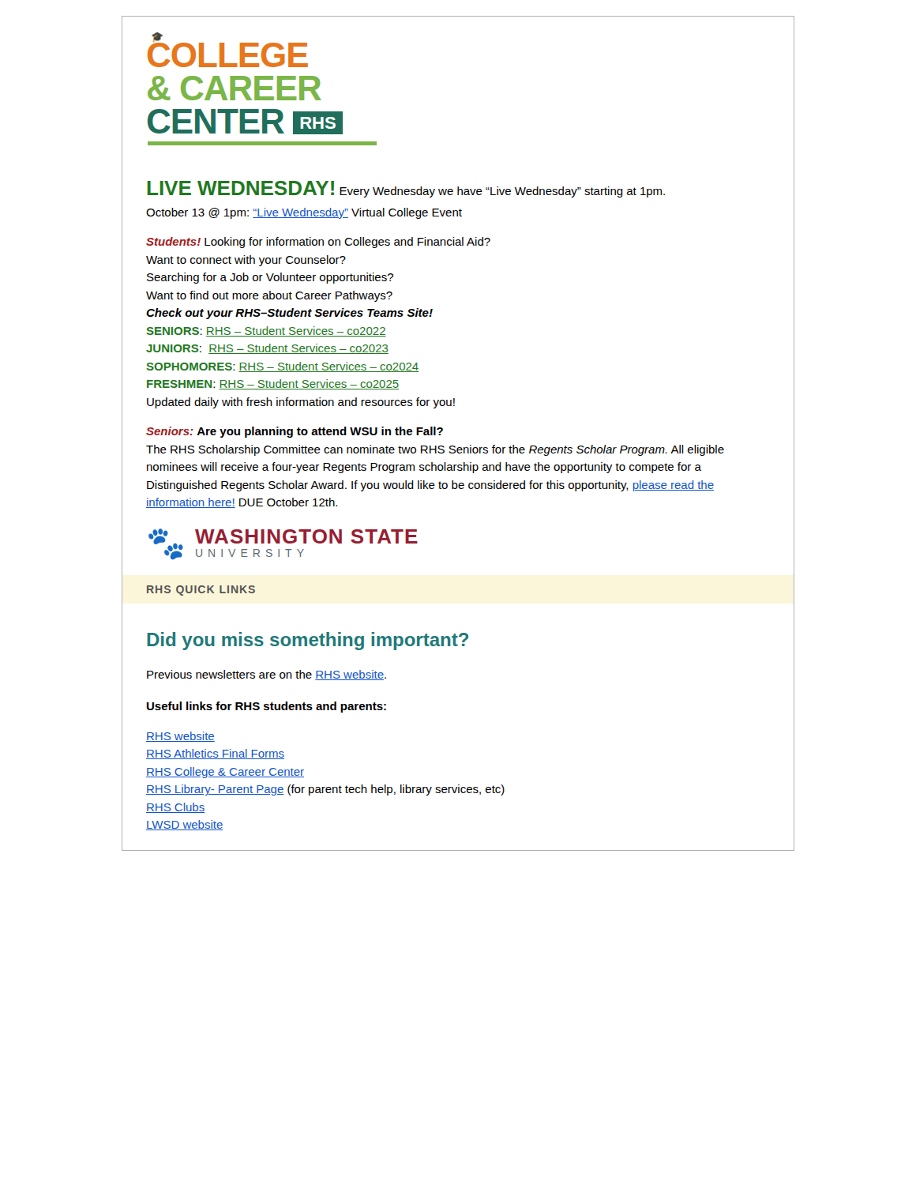🎓 COLLEGE
& CAREER
CENTER RHS
LIVE WEDNESDAY!
Every Wednesday we have “Live Wednesday” starting at 1pm.
October 13 @ 1pm: “Live Wednesday” Virtual College Event
Students! Looking for information on Colleges and Financial Aid?
Want to connect with your Counselor?
Searching for a Job or Volunteer opportunities?
Want to find out more about Career Pathways?
Check out your RHS–Student Services Teams Site!
SENIORS: RHS – Student Services – co2022
JUNIORS: RHS – Student Services – co2023
SOPHOMORES: RHS – Student Services – co2024
FRESHMEN: RHS – Student Services – co2025
Updated daily with fresh information and resources for you!
Seniors: Are you planning to attend WSU in the Fall?
The RHS Scholarship Committee can nominate two RHS Seniors for the Regents Scholar Program. All eligible nominees will receive a four-year Regents Program scholarship and have the opportunity to compete for a Distinguished Regents Scholar Award. If you would like to be considered for this opportunity, please read the information here! DUE October 12th.
🐾
WASHINGTON STATE
UNIVERSITY
RHS QUICK LINKS
Did you miss something important?
Previous newsletters are on the RHS website.
Useful links for RHS students and parents:
RHS website
RHS Athletics Final Forms
RHS College & Career Center
RHS Library- Parent Page (for parent tech help, library services, etc)
RHS Clubs
LWSD website